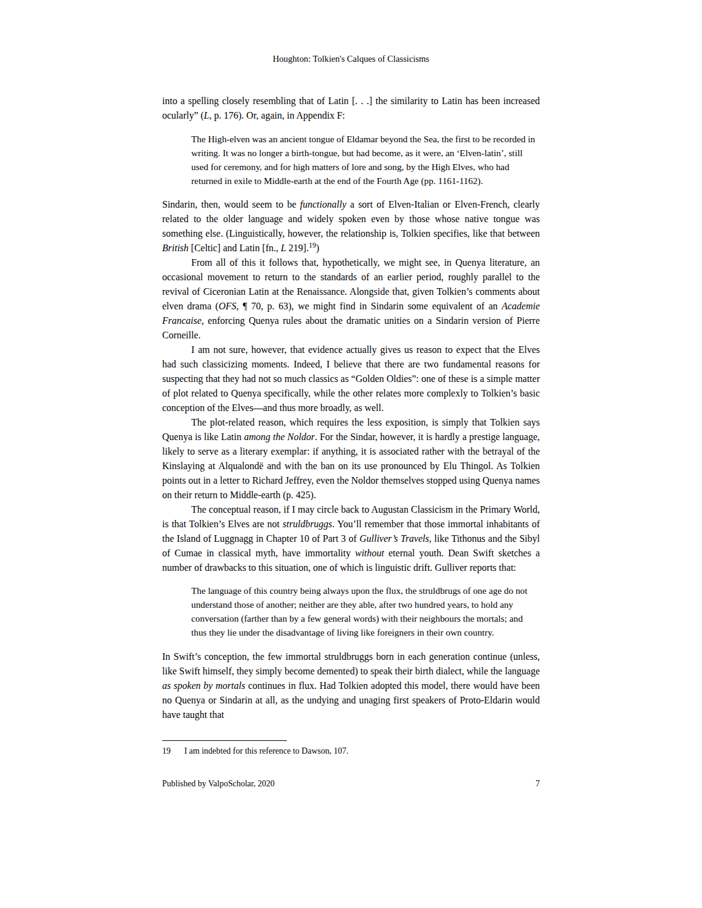Houghton: Tolkien's Calques of Classicisms
into a spelling closely resembling that of Latin [. . .] the similarity to Latin has been increased ocularly” (L, p. 176). Or, again, in Appendix F:
The High-elven was an ancient tongue of Eldamar beyond the Sea, the first to be recorded in writing. It was no longer a birth-tongue, but had become, as it were, an ‘Elven-latin’, still used for ceremony, and for high matters of lore and song, by the High Elves, who had returned in exile to Middle-earth at the end of the Fourth Age (pp. 1161-1162).
Sindarin, then, would seem to be functionally a sort of Elven-Italian or Elven-French, clearly related to the older language and widely spoken even by those whose native tongue was something else. (Linguistically, however, the relationship is, Tolkien specifies, like that between British [Celtic] and Latin [fn., L 219].19)
From all of this it follows that, hypothetically, we might see, in Quenya literature, an occasional movement to return to the standards of an earlier period, roughly parallel to the revival of Ciceronian Latin at the Renaissance. Alongside that, given Tolkien’s comments about elven drama (OFS, ¶ 70, p. 63), we might find in Sindarin some equivalent of an Academie Francaise, enforcing Quenya rules about the dramatic unities on a Sindarin version of Pierre Corneille.
I am not sure, however, that evidence actually gives us reason to expect that the Elves had such classicizing moments. Indeed, I believe that there are two fundamental reasons for suspecting that they had not so much classics as “Golden Oldies”: one of these is a simple matter of plot related to Quenya specifically, while the other relates more complexly to Tolkien’s basic conception of the Elves—and thus more broadly, as well.
The plot-related reason, which requires the less exposition, is simply that Tolkien says Quenya is like Latin among the Noldor. For the Sindar, however, it is hardly a prestige language, likely to serve as a literary exemplar: if anything, it is associated rather with the betrayal of the Kinslaying at Alqualondë and with the ban on its use pronounced by Elu Thingol. As Tolkien points out in a letter to Richard Jeffrey, even the Noldor themselves stopped using Quenya names on their return to Middle-earth (p. 425).
The conceptual reason, if I may circle back to Augustan Classicism in the Primary World, is that Tolkien’s Elves are not struldbruggs. You’ll remember that those immortal inhabitants of the Island of Luggnagg in Chapter 10 of Part 3 of Gulliver’s Travels, like Tithonus and the Sibyl of Cumae in classical myth, have immortality without eternal youth. Dean Swift sketches a number of drawbacks to this situation, one of which is linguistic drift. Gulliver reports that:
The language of this country being always upon the flux, the struldbrugs of one age do not understand those of another; neither are they able, after two hundred years, to hold any conversation (farther than by a few general words) with their neighbours the mortals; and thus they lie under the disadvantage of living like foreigners in their own country.
In Swift’s conception, the few immortal struldbruggs born in each generation continue (unless, like Swift himself, they simply become demented) to speak their birth dialect, while the language as spoken by mortals continues in flux. Had Tolkien adopted this model, there would have been no Quenya or Sindarin at all, as the undying and unaging first speakers of Proto-Eldarin would have taught that
19 I am indebted for this reference to Dawson, 107.
Published by ValpoScholar, 2020 7